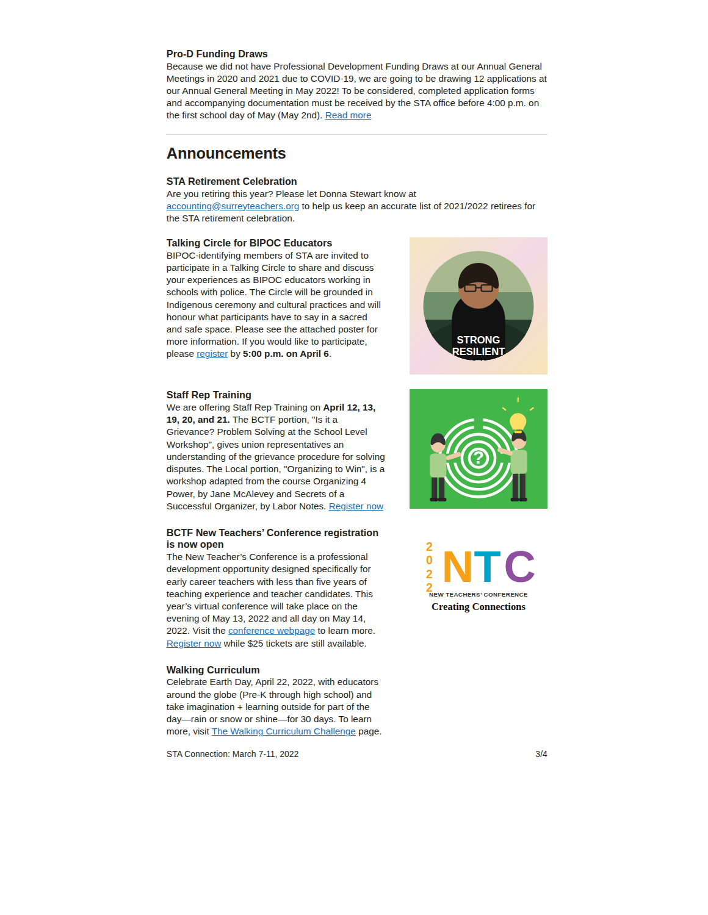Pro-D Funding Draws
Because we did not have Professional Development Funding Draws at our Annual General Meetings in 2020 and 2021 due to COVID-19, we are going to be drawing 12 applications at our Annual General Meeting in May 2022! To be considered, completed application forms and accompanying documentation must be received by the STA office before 4:00 p.m. on the first school day of May (May 2nd). Read more
Announcements
STA Retirement Celebration
Are you retiring this year? Please let Donna Stewart know at accounting@surreyteachers.org to help us keep an accurate list of 2021/2022 retirees for the STA retirement celebration.
Talking Circle for BIPOC Educators
BIPOC-identifying members of STA are invited to participate in a Talking Circle to share and discuss your experiences as BIPOC educators working in schools with police. The Circle will be grounded in Indigenous ceremony and cultural practices and will honour what participants have to say in a sacred and safe space. Please see the attached poster for more information. If you would like to participate, please register by 5:00 p.m. on April 6.
Staff Rep Training
We are offering Staff Rep Training on April 12, 13, 19, 20, and 21. The BCTF portion, "Is it a Grievance? Problem Solving at the School Level Workshop", gives union representatives an understanding of the grievance procedure for solving disputes. The Local portion, "Organizing to Win", is a workshop adapted from the course Organizing 4 Power, by Jane McAlevey and Secrets of a Successful Organizer, by Labor Notes. Register now
BCTF New Teachers’ Conference registration is now open
The New Teacher’s Conference is a professional development opportunity designed specifically for early career teachers with less than five years of teaching experience and teacher candidates. This year’s virtual conference will take place on the evening of May 13, 2022 and all day on May 14, 2022. Visit the conference webpage to learn more. Register now while $25 tickets are still available.
Walking Curriculum
Celebrate Earth Day, April 22, 2022, with educators around the globe (Pre-K through high school) and take imagination + learning outside for part of the day—rain or snow or shine—for 30 days. To learn more, visit The Walking Curriculum Challenge page.
STA Connection: March 7-11, 2022 3/4